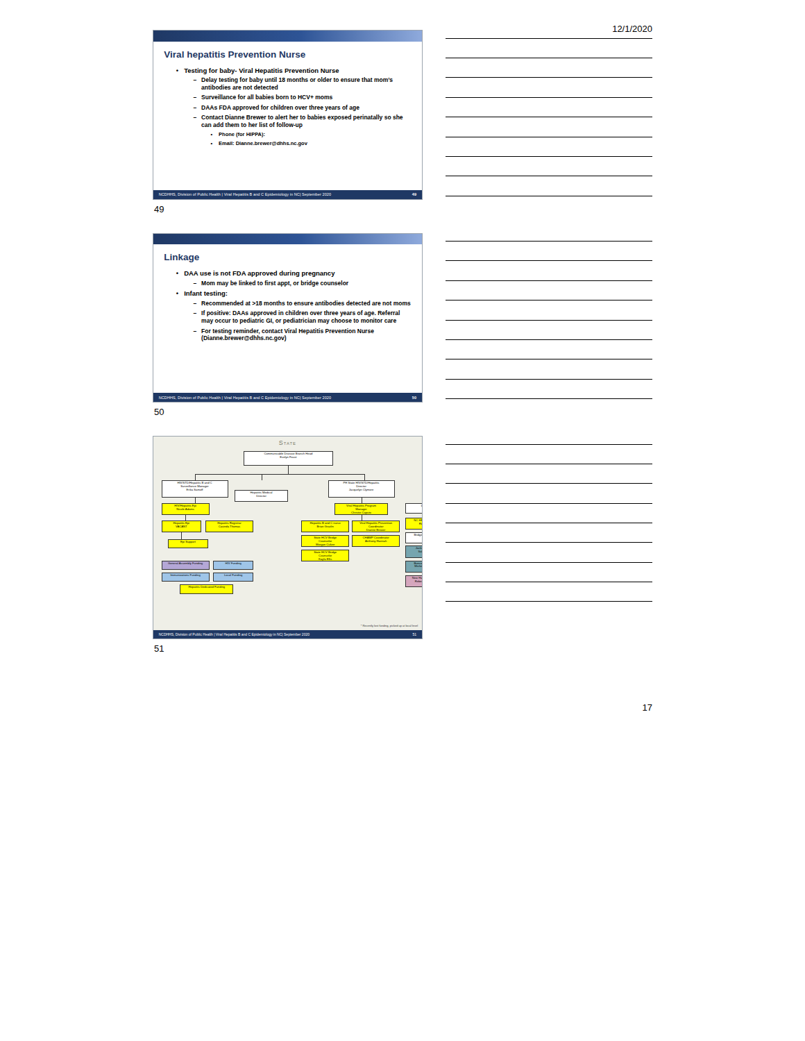12/1/2020
Viral hepatitis Prevention Nurse
Testing for baby- Viral Hepatitis Prevention Nurse
Delay testing for baby until 18 months or older to ensure that mom’s antibodies are not detected
Surveillance for all babies born to HCV+ moms
DAAs FDA approved for children over three years of age
Contact Dianne Brewer to alert her to babies exposed perinatally so she can add them to her list of follow-up
Phone (for HIPPA):
Email: Dianne.brewer@dhhs.nc.gov
NCDHHS, Division of Public Health | Viral Hepatitis B and C Epidemiology in NC| September 2020 49
49
Linkage
DAA use is not FDA approved during pregnancy
Mom may be linked to first appt, or bridge counselor
Infant testing:
Recommended at >18 months to ensure antibodies detected are not moms
If positive: DAAs approved in children over three years of age. Referral may occur to pediatric GI, or pediatrician may choose to monitor care
For testing reminder, contact Viral Hepatitis Prevention Nurse (Dianne.brewer@dhhs.nc.gov)
NCDHHS, Division of Public Health | Viral Hepatitis B and C Epidemiology in NC| September 2020 50
50
State
Communicable Disease Branch Head
Evelyn Foust
HIV/STD/Hepatitis B and C
Surveillance Manager
Erika Samoff
HIV/Hepatitis Epi
Nicole Adams
Hepatitis Epi
VACANT
Hepatitis Registrar
Casinda Thomas
Epi Support
Hepatitis Medical
Director
PH State HIV/STD/Hepatitis
Director
Jacquelyn Clymore
Viral Hepatitis Program
Manager
Christie Caputo
Hepatitis B and C nurse
Brian Gravlin
Viral Hepatitis Prevention
Coordinator
Dianne Brewer
State HCV Bridge
Counselor
Morgan Culver
CHAMP Coordinator
Anthony Hannah
State HCV Bridge
Counselor
Kayla Ellis
LOCAL
NC HRC Outreach
Reid Getty
Bridge Counselors
Jackson County
Sally Sutton
Buncombe County
Michelle Goyeau*
New Hanover County
Rebecca Morgan
General Assembly Funding
HIV Funding
Immunizations Funding
Local Funding
Hepatitis Dedicated Funding
* Recently lost funding, picked up at local level
NCDHHS, Division of Public Health | Viral Hepatitis B and C Epidemiology in NC| September 2020 51
51
17